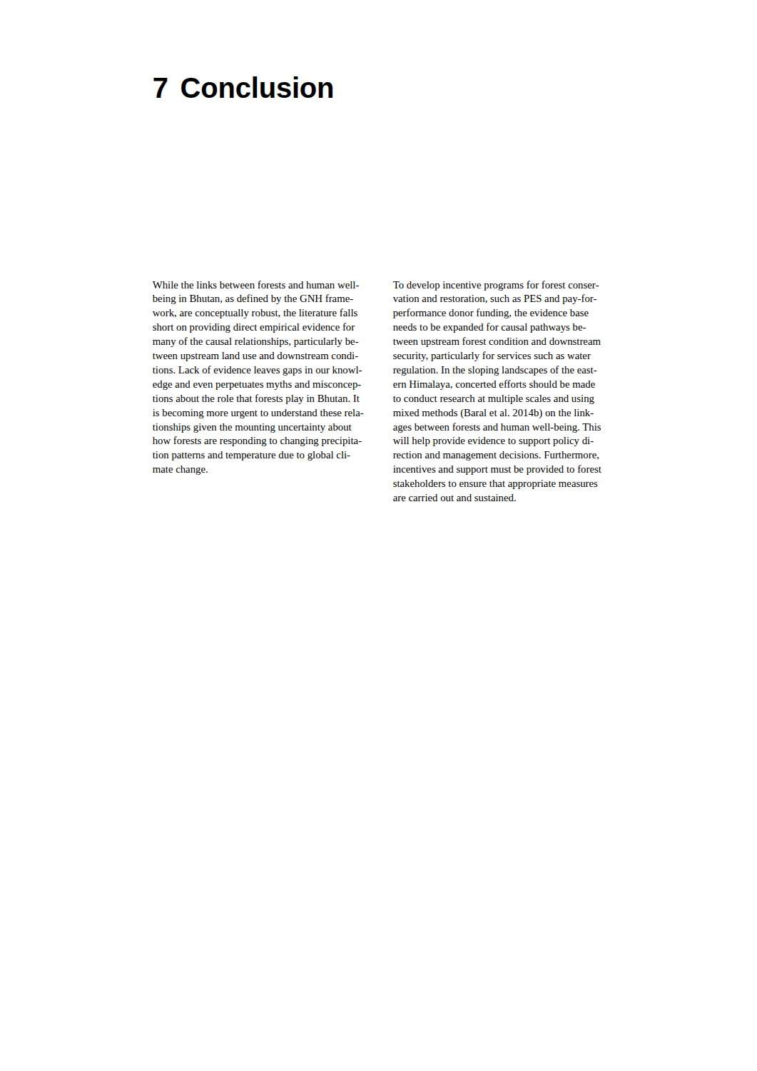7 Conclusion
While the links between forests and human well-being in Bhutan, as defined by the GNH framework, are conceptually robust, the literature falls short on providing direct empirical evidence for many of the causal relationships, particularly between upstream land use and downstream conditions. Lack of evidence leaves gaps in our knowledge and even perpetuates myths and misconceptions about the role that forests play in Bhutan. It is becoming more urgent to understand these relationships given the mounting uncertainty about how forests are responding to changing precipitation patterns and temperature due to global climate change.
To develop incentive programs for forest conservation and restoration, such as PES and pay-for-performance donor funding, the evidence base needs to be expanded for causal pathways between upstream forest condition and downstream security, particularly for services such as water regulation. In the sloping landscapes of the eastern Himalaya, concerted efforts should be made to conduct research at multiple scales and using mixed methods (Baral et al. 2014b) on the linkages between forests and human well-being. This will help provide evidence to support policy direction and management decisions. Furthermore, incentives and support must be provided to forest stakeholders to ensure that appropriate measures are carried out and sustained.